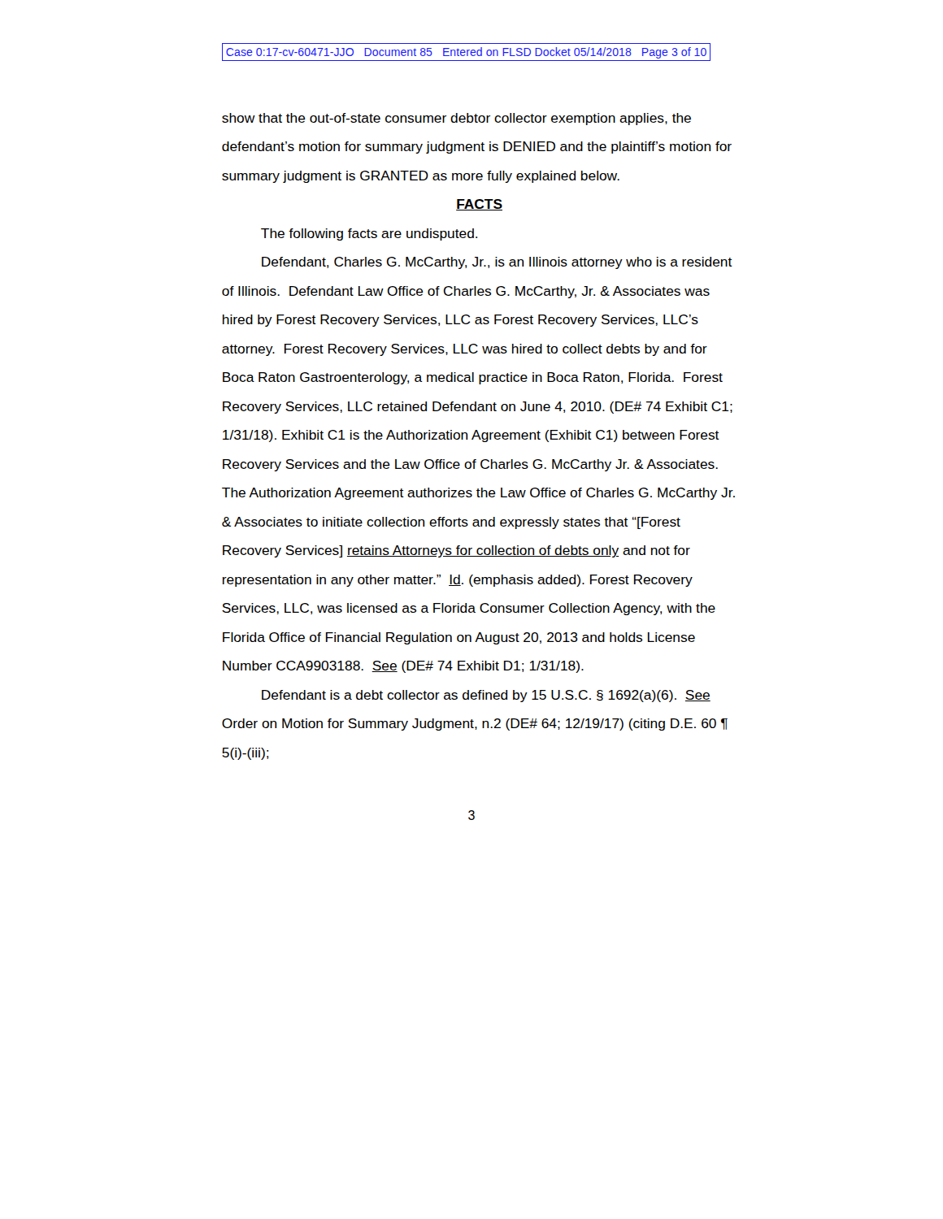Case 0:17-cv-60471-JJO Document 85 Entered on FLSD Docket 05/14/2018 Page 3 of 10
show that the out-of-state consumer debtor collector exemption applies, the defendant’s motion for summary judgment is DENIED and the plaintiff’s motion for summary judgment is GRANTED as more fully explained below.
FACTS
The following facts are undisputed.
Defendant, Charles G. McCarthy, Jr., is an Illinois attorney who is a resident of Illinois. Defendant Law Office of Charles G. McCarthy, Jr. & Associates was hired by Forest Recovery Services, LLC as Forest Recovery Services, LLC’s attorney. Forest Recovery Services, LLC was hired to collect debts by and for Boca Raton Gastroenterology, a medical practice in Boca Raton, Florida. Forest Recovery Services, LLC retained Defendant on June 4, 2010. (DE# 74 Exhibit C1; 1/31/18). Exhibit C1 is the Authorization Agreement (Exhibit C1) between Forest Recovery Services and the Law Office of Charles G. McCarthy Jr. & Associates. The Authorization Agreement authorizes the Law Office of Charles G. McCarthy Jr. & Associates to initiate collection efforts and expressly states that “[Forest Recovery Services] retains Attorneys for collection of debts only and not for representation in any other matter.” Id. (emphasis added). Forest Recovery Services, LLC, was licensed as a Florida Consumer Collection Agency, with the Florida Office of Financial Regulation on August 20, 2013 and holds License Number CCA9903188. See (DE# 74 Exhibit D1; 1/31/18).
Defendant is a debt collector as defined by 15 U.S.C. § 1692(a)(6). See Order on Motion for Summary Judgment, n.2 (DE# 64; 12/19/17) (citing D.E. 60 ¶ 5(i)-(iii);
3